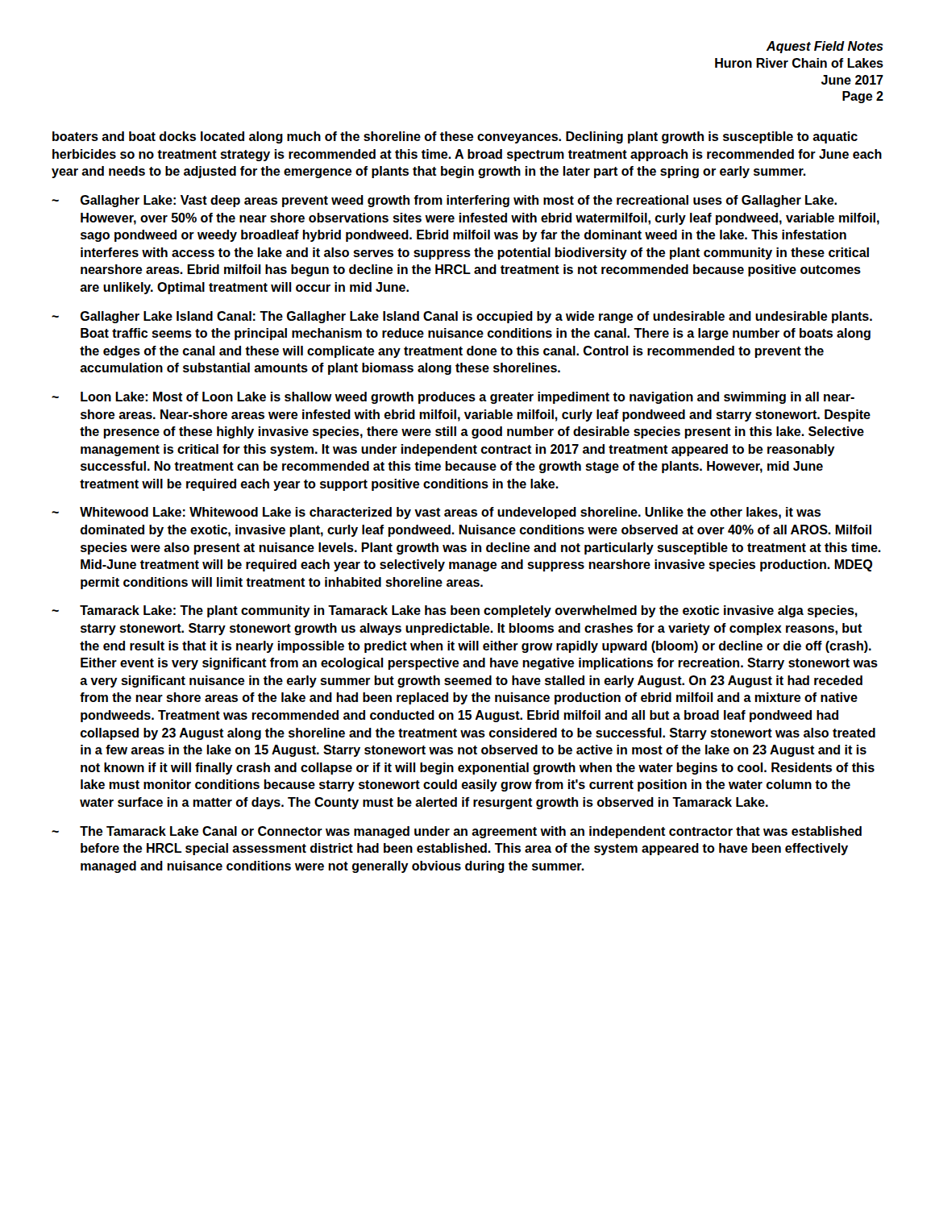Aquest Field Notes
Huron River Chain of Lakes
June 2017
Page 2
boaters and boat docks located along much of the shoreline of these conveyances. Declining plant growth is susceptible to aquatic herbicides so no treatment strategy is recommended at this time. A broad spectrum treatment approach is recommended for June each year and needs to be adjusted for the emergence of plants that begin growth in the later part of the spring or early summer.
Gallagher Lake: Vast deep areas prevent weed growth from interfering with most of the recreational uses of Gallagher Lake. However, over 50% of the near shore observations sites were infested with ebrid watermilfoil, curly leaf pondweed, variable milfoil, sago pondweed or weedy broadleaf hybrid pondweed. Ebrid milfoil was by far the dominant weed in the lake. This infestation interferes with access to the lake and it also serves to suppress the potential biodiversity of the plant community in these critical nearshore areas. Ebrid milfoil has begun to decline in the HRCL and treatment is not recommended because positive outcomes are unlikely. Optimal treatment will occur in mid June.
Gallagher Lake Island Canal: The Gallagher Lake Island Canal is occupied by a wide range of undesirable and undesirable plants. Boat traffic seems to the principal mechanism to reduce nuisance conditions in the canal. There is a large number of boats along the edges of the canal and these will complicate any treatment done to this canal. Control is recommended to prevent the accumulation of substantial amounts of plant biomass along these shorelines.
Loon Lake: Most of Loon Lake is shallow weed growth produces a greater impediment to navigation and swimming in all near-shore areas. Near-shore areas were infested with ebrid milfoil, variable milfoil, curly leaf pondweed and starry stonewort. Despite the presence of these highly invasive species, there were still a good number of desirable species present in this lake. Selective management is critical for this system. It was under independent contract in 2017 and treatment appeared to be reasonably successful. No treatment can be recommended at this time because of the growth stage of the plants. However, mid June treatment will be required each year to support positive conditions in the lake.
Whitewood Lake: Whitewood Lake is characterized by vast areas of undeveloped shoreline. Unlike the other lakes, it was dominated by the exotic, invasive plant, curly leaf pondweed. Nuisance conditions were observed at over 40% of all AROS. Milfoil species were also present at nuisance levels. Plant growth was in decline and not particularly susceptible to treatment at this time. Mid-June treatment will be required each year to selectively manage and suppress nearshore invasive species production. MDEQ permit conditions will limit treatment to inhabited shoreline areas.
Tamarack Lake: The plant community in Tamarack Lake has been completely overwhelmed by the exotic invasive alga species, starry stonewort. Starry stonewort growth us always unpredictable. It blooms and crashes for a variety of complex reasons, but the end result is that it is nearly impossible to predict when it will either grow rapidly upward (bloom) or decline or die off (crash). Either event is very significant from an ecological perspective and have negative implications for recreation. Starry stonewort was a very significant nuisance in the early summer but growth seemed to have stalled in early August. On 23 August it had receded from the near shore areas of the lake and had been replaced by the nuisance production of ebrid milfoil and a mixture of native pondweeds. Treatment was recommended and conducted on 15 August. Ebrid milfoil and all but a broad leaf pondweed had collapsed by 23 August along the shoreline and the treatment was considered to be successful. Starry stonewort was also treated in a few areas in the lake on 15 August. Starry stonewort was not observed to be active in most of the lake on 23 August and it is not known if it will finally crash and collapse or if it will begin exponential growth when the water begins to cool. Residents of this lake must monitor conditions because starry stonewort could easily grow from it's current position in the water column to the water surface in a matter of days. The County must be alerted if resurgent growth is observed in Tamarack Lake.
The Tamarack Lake Canal or Connector was managed under an agreement with an independent contractor that was established before the HRCL special assessment district had been established. This area of the system appeared to have been effectively managed and nuisance conditions were not generally obvious during the summer.